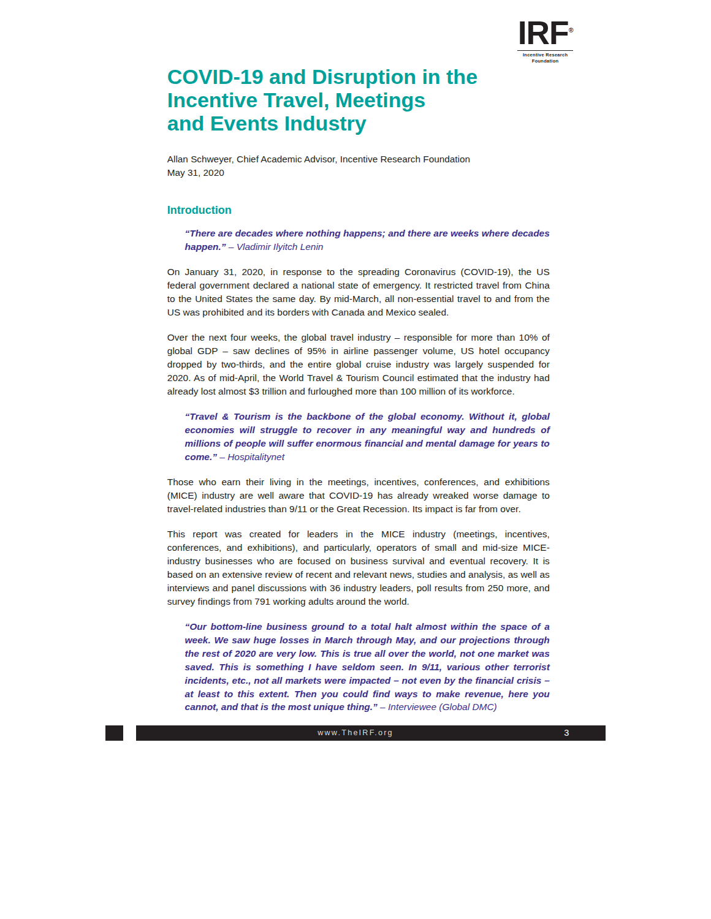IRF®
Incentive Research
Foundation
COVID-19 and Disruption in the
Incentive Travel, Meetings
and Events Industry
Allan Schweyer, Chief Academic Advisor, Incentive Research Foundation
May 31, 2020
Introduction
“There are decades where nothing happens; and there are weeks where decades happen.” – Vladimir Ilyitch Lenin
On January 31, 2020, in response to the spreading Coronavirus (COVID-19), the US federal government declared a national state of emergency. It restricted travel from China to the United States the same day. By mid-March, all non-essential travel to and from the US was prohibited and its borders with Canada and Mexico sealed.
Over the next four weeks, the global travel industry – responsible for more than 10% of global GDP – saw declines of 95% in airline passenger volume, US hotel occupancy dropped by two-thirds, and the entire global cruise industry was largely suspended for 2020. As of mid-April, the World Travel & Tourism Council estimated that the industry had already lost almost $3 trillion and furloughed more than 100 million of its workforce.
“Travel & Tourism is the backbone of the global economy. Without it, global economies will struggle to recover in any meaningful way and hundreds of millions of people will suffer enormous financial and mental damage for years to come.” – Hospitalitynet
Those who earn their living in the meetings, incentives, conferences, and exhibitions (MICE) industry are well aware that COVID-19 has already wreaked worse damage to travel-related industries than 9/11 or the Great Recession. Its impact is far from over.
This report was created for leaders in the MICE industry (meetings, incentives, conferences, and exhibitions), and particularly, operators of small and mid-size MICE-industry businesses who are focused on business survival and eventual recovery. It is based on an extensive review of recent and relevant news, studies and analysis, as well as interviews and panel discussions with 36 industry leaders, poll results from 250 more, and survey findings from 791 working adults around the world.
“Our bottom-line business ground to a total halt almost within the space of a week. We saw huge losses in March through May, and our projections through the rest of 2020 are very low. This is true all over the world, not one market was saved. This is something I have seldom seen. In 9/11, various other terrorist incidents, etc., not all markets were impacted – not even by the financial crisis – at least to this extent. Then you could find ways to make revenue, here you cannot, and that is the most unique thing.” – Interviewee (Global DMC)
www.TheIRF.org
3